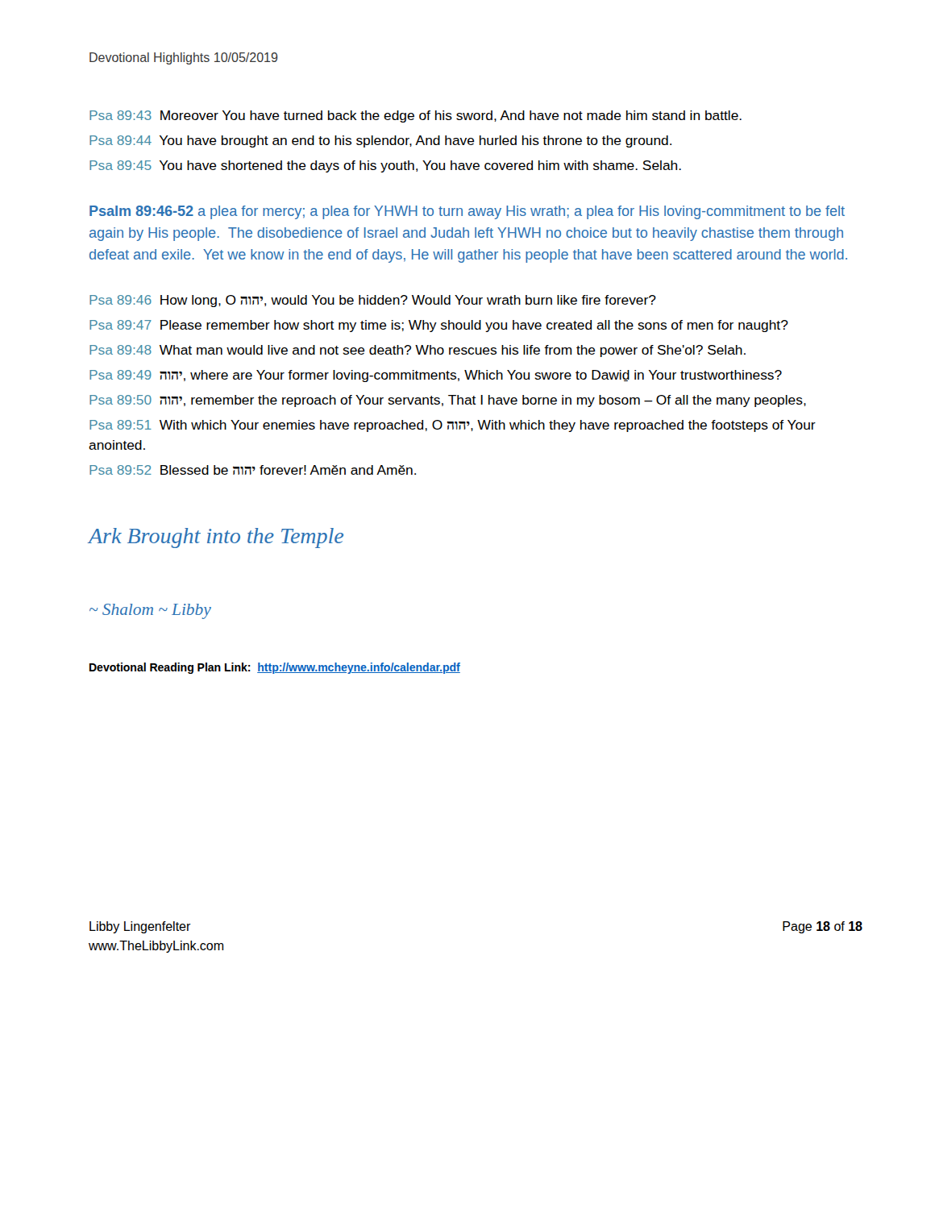Devotional Highlights 10/05/2019
Psa 89:43 Moreover You have turned back the edge of his sword, And have not made him stand in battle.
Psa 89:44 You have brought an end to his splendor, And have hurled his throne to the ground.
Psa 89:45 You have shortened the days of his youth, You have covered him with shame. Selah.
Psalm 89:46-52 a plea for mercy; a plea for YHWH to turn away His wrath; a plea for His loving-commitment to be felt again by His people. The disobedience of Israel and Judah left YHWH no choice but to heavily chastise them through defeat and exile. Yet we know in the end of days, He will gather his people that have been scattered around the world.
Psa 89:46 How long, O יהוה, would You be hidden? Would Your wrath burn like fire forever?
Psa 89:47 Please remember how short my time is; Why should you have created all the sons of men for naught?
Psa 89:48 What man would live and not see death? Who rescues his life from the power of She'ol? Selah.
Psa 89:49 יהוה, where are Your former loving-commitments, Which You swore to Dawiḏ in Your trustworthiness?
Psa 89:50 יהוה, remember the reproach of Your servants, That I have borne in my bosom – Of all the many peoples,
Psa 89:51 With which Your enemies have reproached, O יהוה, With which they have reproached the footsteps of Your anointed.
Psa 89:52 Blessed be יהוה forever! Amĕn and Amĕn.
Ark Brought into the Temple
~ Shalom ~ Libby
Devotional Reading Plan Link: http://www.mcheyne.info/calendar.pdf
Libby Lingenfelter
www.TheLibbyLink.com
Page 18 of 18